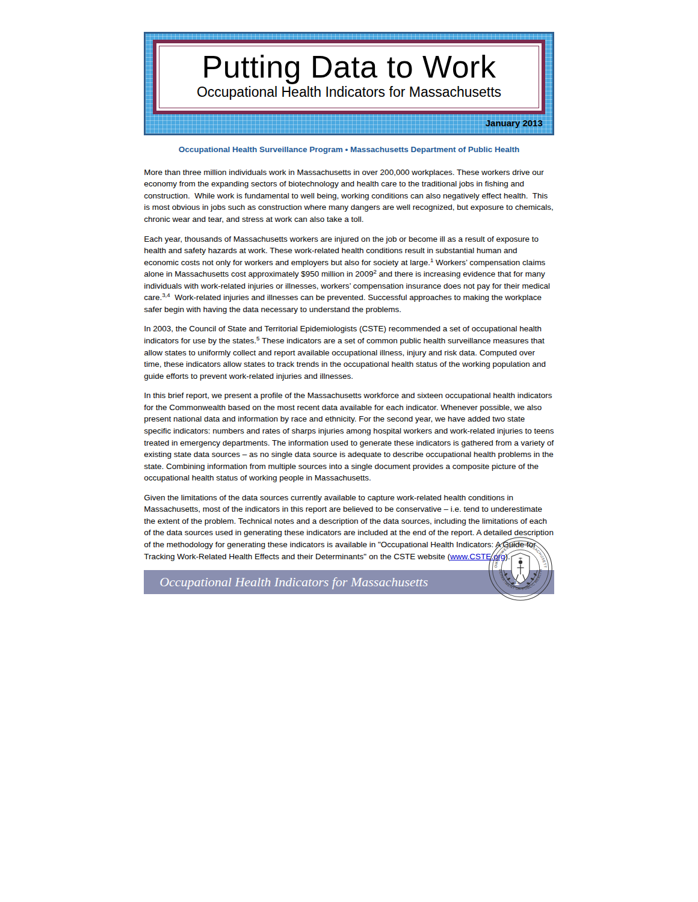Putting Data to Work
Occupational Health Indicators for Massachusetts
January 2013
Occupational Health Surveillance Program • Massachusetts Department of Public Health
More than three million individuals work in Massachusetts in over 200,000 workplaces. These workers drive our economy from the expanding sectors of biotechnology and health care to the traditional jobs in fishing and construction. While work is fundamental to well being, working conditions can also negatively effect health. This is most obvious in jobs such as construction where many dangers are well recognized, but exposure to chemicals, chronic wear and tear, and stress at work can also take a toll.
Each year, thousands of Massachusetts workers are injured on the job or become ill as a result of exposure to health and safety hazards at work. These work-related health conditions result in substantial human and economic costs not only for workers and employers but also for society at large.1 Workers’ compensation claims alone in Massachusetts cost approximately $950 million in 20092 and there is increasing evidence that for many individuals with work-related injuries or illnesses, workers’ compensation insurance does not pay for their medical care.3,4 Work-related injuries and illnesses can be prevented. Successful approaches to making the workplace safer begin with having the data necessary to understand the problems.
In 2003, the Council of State and Territorial Epidemiologists (CSTE) recommended a set of occupational health indicators for use by the states.5 These indicators are a set of common public health surveillance measures that allow states to uniformly collect and report available occupational illness, injury and risk data. Computed over time, these indicators allow states to track trends in the occupational health status of the working population and guide efforts to prevent work-related injuries and illnesses.
In this brief report, we present a profile of the Massachusetts workforce and sixteen occupational health indicators for the Commonwealth based on the most recent data available for each indicator. Whenever possible, we also present national data and information by race and ethnicity. For the second year, we have added two state specific indicators: numbers and rates of sharps injuries among hospital workers and work-related injuries to teens treated in emergency departments. The information used to generate these indicators is gathered from a variety of existing state data sources – as no single data source is adequate to describe occupational health problems in the state. Combining information from multiple sources into a single document provides a composite picture of the occupational health status of working people in Massachusetts.
Given the limitations of the data sources currently available to capture work-related health conditions in Massachusetts, most of the indicators in this report are believed to be conservative – i.e. tend to underestimate the extent of the problem. Technical notes and a description of the data sources, including the limitations of each of the data sources used in generating these indicators are included at the end of the report. A detailed description of the methodology for generating these indicators is available in "Occupational Health Indicators: A Guide for Tracking Work-Related Health Effects and their Determinants" on the CSTE website (www.CSTE.org).
COMMONWEALTH OF MASSACHUSETTS DEPARTMENT OF PUBLIC HEALTH
Occupational Health Indicators for Massachusetts
1